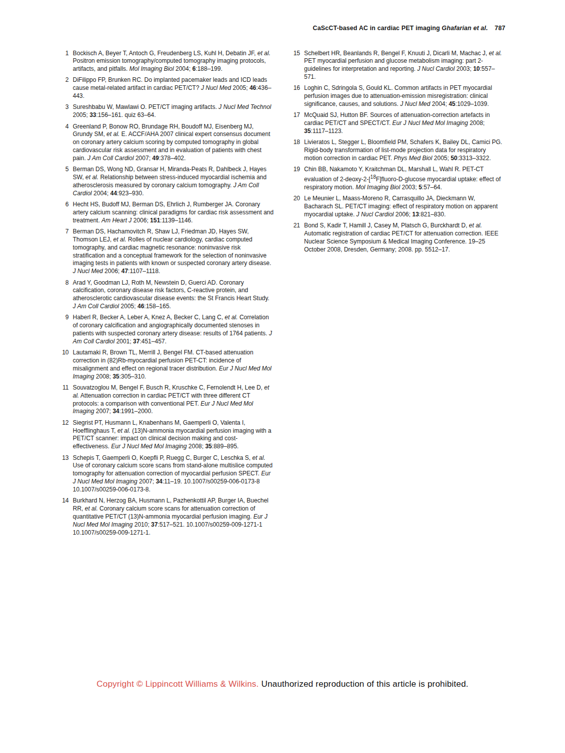CaScCT-based AC in cardiac PET imaging Ghafarian et al. 787
Bockisch A, Beyer T, Antoch G, Freudenberg LS, Kuhl H, Debatin JF, et al. Positron emission tomography/computed tomography imaging protocols, artifacts, and pitfalls. Mol Imaging Biol 2004; 6:188–199.
DiFilippo FP, Brunken RC. Do implanted pacemaker leads and ICD leads cause metal-related artifact in cardiac PET/CT? J Nucl Med 2005; 46:436–443.
Sureshbabu W, Mawlawi O. PET/CT imaging artifacts. J Nucl Med Technol 2005; 33:156–161. quiz 63–64.
Greenland P, Bonow RO, Brundage RH, Boudoff MJ, Eisenberg MJ, Grundy SM, et al. E. ACCF/AHA 2007 clinical expert consensus document on coronary artery calcium scoring by computed tomography in global cardiovascular risk assessment and in evaluation of patients with chest pain. J Am Coll Cardiol 2007; 49:378–402.
Berman DS, Wong ND, Gransar H, Miranda-Peats R, Dahlbeck J, Hayes SW, et al. Relationship between stress-induced myocardial ischemia and atherosclerosis measured by coronary calcium tomography. J Am Coll Cardiol 2004; 44:923–930.
Hecht HS, Budoff MJ, Berman DS, Ehrlich J, Rumberger JA. Coronary artery calcium scanning: clinical paradigms for cardiac risk assessment and treatment. Am Heart J 2006; 151:1139–1146.
Berman DS, Hachamovitch R, Shaw LJ, Friedman JD, Hayes SW, Thomson LEJ, et al. Rolles of nuclear cardiology, cardiac computed tomography, and cardiac magnetic resonance: noninvasive risk stratification and a conceptual framework for the selection of noninvasive imaging tests in patients with known or suspected coronary artery disease. J Nucl Med 2006; 47:1107–1118.
Arad Y, Goodman LJ, Roth M, Newstein D, Guerci AD. Coronary calcification, coronary disease risk factors, C-reactive protein, and atherosclerotic cardiovascular disease events: the St Francis Heart Study. J Am Coll Cardiol 2005; 46:158–165.
Haberl R, Becker A, Leber A, Knez A, Becker C, Lang C, et al. Correlation of coronary calcification and angiographically documented stenoses in patients with suspected coronary artery disease: results of 1764 patients. J Am Coll Cardiol 2001; 37:451–457.
Lautamaki R, Brown TL, Merrill J, Bengel FM. CT-based attenuation correction in (82)Rb-myocardial perfusion PET-CT: incidence of misalignment and effect on regional tracer distribution. Eur J Nucl Med Mol Imaging 2008; 35:305–310.
Souvatzoglou M, Bengel F, Busch R, Kruschke C, Fernolendt H, Lee D, et al. Attenuation correction in cardiac PET/CT with three different CT protocols: a comparison with conventional PET. Eur J Nucl Med Mol Imaging 2007; 34:1991–2000.
Siegrist PT, Husmann L, Knabenhans M, Gaemperli O, Valenta I, Hoefflinghaus T, et al. (13)N-ammonia myocardial perfusion imaging with a PET/CT scanner: impact on clinical decision making and cost-effectiveness. Eur J Nucl Med Mol Imaging 2008; 35:889–895.
Schepis T, Gaemperli O, Koepfli P, Ruegg C, Burger C, Leschka S, et al. Use of coronary calcium score scans from stand-alone multislice computed tomography for attenuation correction of myocardial perfusion SPECT. Eur J Nucl Med Mol Imaging 2007; 34:11–19. 10.1007/s00259-006-0173-8 10.1007/s00259-006-0173-8.
Burkhard N, Herzog BA, Husmann L, Pazhenkottil AP, Burger IA, Buechel RR, et al. Coronary calcium score scans for attenuation correction of quantitative PET/CT (13)N-ammonia myocardial perfusion imaging. Eur J Nucl Med Mol Imaging 2010; 37:517–521. 10.1007/s00259-009-1271-1 10.1007/s00259-009-1271-1.
Schelbert HR, Beanlands R, Bengel F, Knuuti J, Dicarli M, Machac J, et al. PET myocardial perfusion and glucose metabolism imaging: part 2-guidelines for interpretation and reporting. J Nucl Cardiol 2003; 10:557–571.
Loghin C, Sdringola S, Gould KL. Common artifacts in PET myocardial perfusion images due to attenuation-emission misregistration: clinical significance, causes, and solutions. J Nucl Med 2004; 45:1029–1039.
McQuaid SJ, Hutton BF. Sources of attenuation-correction artefacts in cardiac PET/CT and SPECT/CT. Eur J Nucl Med Mol Imaging 2008; 35:1117–1123.
Livieratos L, Stegger L, Bloomfield PM, Schafers K, Bailey DL, Camici PG. Rigid-body transformation of list-mode projection data for respiratory motion correction in cardiac PET. Phys Med Biol 2005; 50:3313–3322.
Chin BB, Nakamoto Y, Kraitchman DL, Marshall L, Wahl R. PET-CT evaluation of 2-deoxy-2-[18F]fluoro-D-glucose myocardial uptake: effect of respiratory motion. Mol Imaging Biol 2003; 5:57–64.
Le Meunier L, Maass-Moreno R, Carrasquillo JA, Dieckmann W, Bacharach SL. PET/CT imaging: effect of respiratory motion on apparent myocardial uptake. J Nucl Cardiol 2006; 13:821–830.
Bond S, Kadir T, Hamill J, Casey M, Platsch G, Burckhardt D, et al. Automatic registration of cardiac PET/CT for attenuation correction. IEEE Nuclear Science Symposium & Medical Imaging Conference. 19–25 October 2008, Dresden, Germany; 2008. pp. 5512–17.
Copyright © Lippincott Williams & Wilkins. Unauthorized reproduction of this article is prohibited.